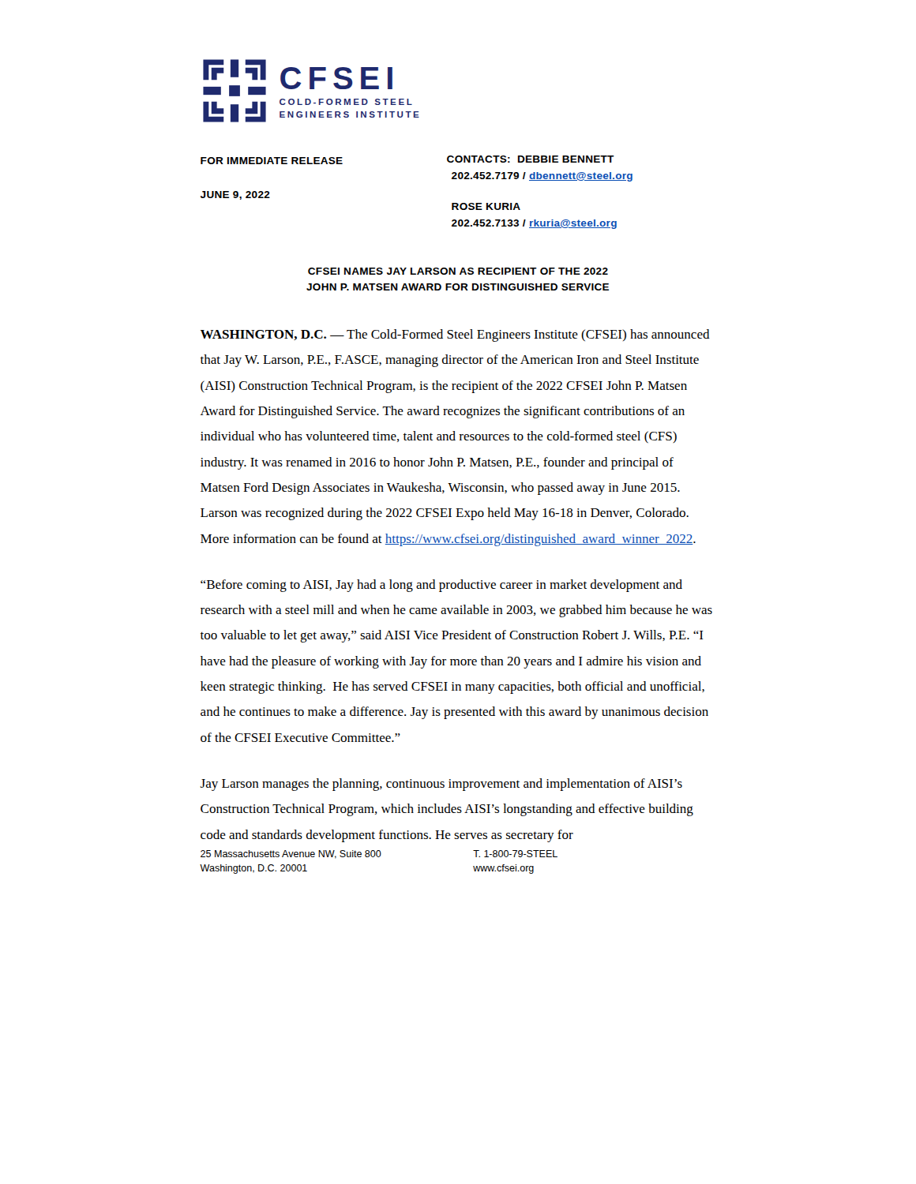CFSEI COLD-FORMED STEEL ENGINEERS INSTITUTE
FOR IMMEDIATE RELEASE
JUNE 9, 2022
CONTACTS: DEBBIE BENNETT
202.452.7179 / dbennett@steel.org
ROSE KURIA
202.452.7133 / rkuria@steel.org
CFSEI NAMES JAY LARSON AS RECIPIENT OF THE 2022
JOHN P. MATSEN AWARD FOR DISTINGUISHED SERVICE
WASHINGTON, D.C. — The Cold-Formed Steel Engineers Institute (CFSEI) has announced that Jay W. Larson, P.E., F.ASCE, managing director of the American Iron and Steel Institute (AISI) Construction Technical Program, is the recipient of the 2022 CFSEI John P. Matsen Award for Distinguished Service. The award recognizes the significant contributions of an individual who has volunteered time, talent and resources to the cold-formed steel (CFS) industry. It was renamed in 2016 to honor John P. Matsen, P.E., founder and principal of Matsen Ford Design Associates in Waukesha, Wisconsin, who passed away in June 2015. Larson was recognized during the 2022 CFSEI Expo held May 16-18 in Denver, Colorado. More information can be found at https://www.cfsei.org/distinguished_award_winner_2022.
“Before coming to AISI, Jay had a long and productive career in market development and research with a steel mill and when he came available in 2003, we grabbed him because he was too valuable to let get away,” said AISI Vice President of Construction Robert J. Wills, P.E. “I have had the pleasure of working with Jay for more than 20 years and I admire his vision and keen strategic thinking. He has served CFSEI in many capacities, both official and unofficial, and he continues to make a difference. Jay is presented with this award by unanimous decision of the CFSEI Executive Committee.”
Jay Larson manages the planning, continuous improvement and implementation of AISI’s Construction Technical Program, which includes AISI’s longstanding and effective building code and standards development functions. He serves as secretary for
25 Massachusetts Avenue NW, Suite 800
Washington, D.C. 20001
T. 1-800-79-STEEL
www.cfsei.org